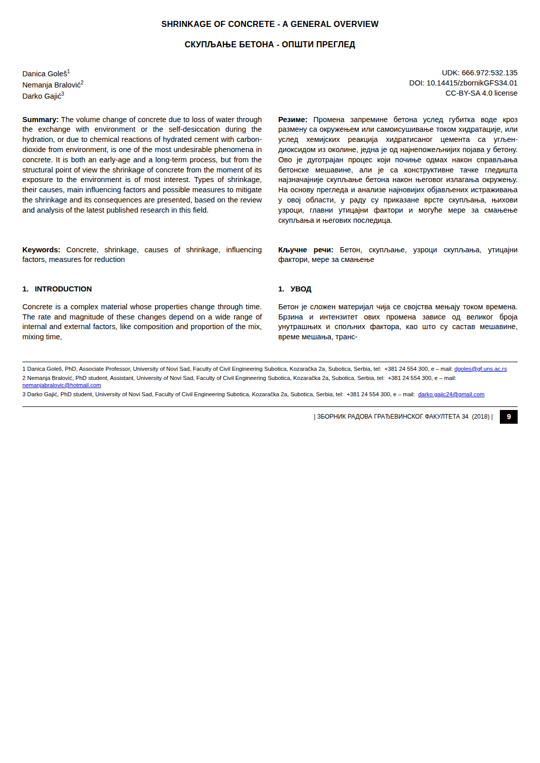SHRINKAGE OF CONCRETE - A GENERAL OVERVIEW
СКУПЉАЊЕ БЕТОНА - ОПШТИ ПРЕГЛЕД
Danica Goleš1
Nemanja Bralović2
Darko Gajić3
UDK: 666.972:532.135
DOI: 10.14415/zbornikGFS34.01
CC-BY-SA 4.0 license
Summary: The volume change of concrete due to loss of water through the exchange with environment or the self-desiccation during the hydration, or due to chemical reactions of hydrated cement with carbon-dioxide from environment, is one of the most undesirable phenomena in concrete. It is both an early-age and a long-term process, but from the structural point of view the shrinkage of concrete from the moment of its exposure to the environment is of most interest. Types of shrinkage, their causes, main influencing factors and possible measures to mitigate the shrinkage and its consequences are presented, based on the review and analysis of the latest published research in this field.
Резиме: Промена запремине бетона услед губитка воде кроз размену са окружењем или самоисушивање током хидратације, или услед хемијских реакција хидратисаног цемента са угљен-диоксидом из околине, једна је од најнепожељнијих појава у бетону. Ово је дуготрајан процес који почиње одмах након справљања бетонске мешавине, али је са конструктивне тачке гледишта најзначајније скупљање бетона након његовог излагања окружењу. На основу прегледа и анализе најновијих објављених истраживања у овој области, у раду су приказане врсте скупљања, њихови узроци, главни утицајни фактори и могуће мере за смањење скупљања и његових последица.
Keywords: Concrete, shrinkage, causes of shrinkage, influencing factors, measures for reduction
Кључне речи: Бетон, скупљање, узроци скупљања, утицајни фактори, мере за смањење
1. INTRODUCTION
Concrete is a complex material whose properties change through time. The rate and magnitude of these changes depend on a wide range of internal and external factors, like composition and proportion of the mix, mixing time,
1. УВОД
Бетон је сложен материјал чија се својства мењају током времена. Брзина и интензитет ових промена зависе од великог броја унутрашњих и спољних фактора, као што су састав мешавине, време мешања, транс-
1 Danica Goleš, PhD, Associate Professor, University of Novi Sad, Faculty of Civil Engineering Subotica, Kozaračka 2a, Subotica, Serbia, tel: +381 24 554 300, e – mail: dgoles@gf.uns.ac.rs
2 Nemanja Bralović, PhD student, Assistant, University of Novi Sad, Faculty of Civil Engineering Subotica, Kozaračka 2a, Subotica, Serbia, tel: +381 24 554 300, e – mail: nemanjabralovic@hotmail.com
3 Darko Gajić, PhD student, University of Novi Sad, Faculty of Civil Engineering Subotica, Kozaračka 2a, Subotica, Serbia, tel: +381 24 554 300, e – mail: darko.gajic24@gmail.com
| ЗБОРНИК РАДОВА ГРАЂЕВИНСКОГ ФАКУЛТЕТА 34 (2018) | 9